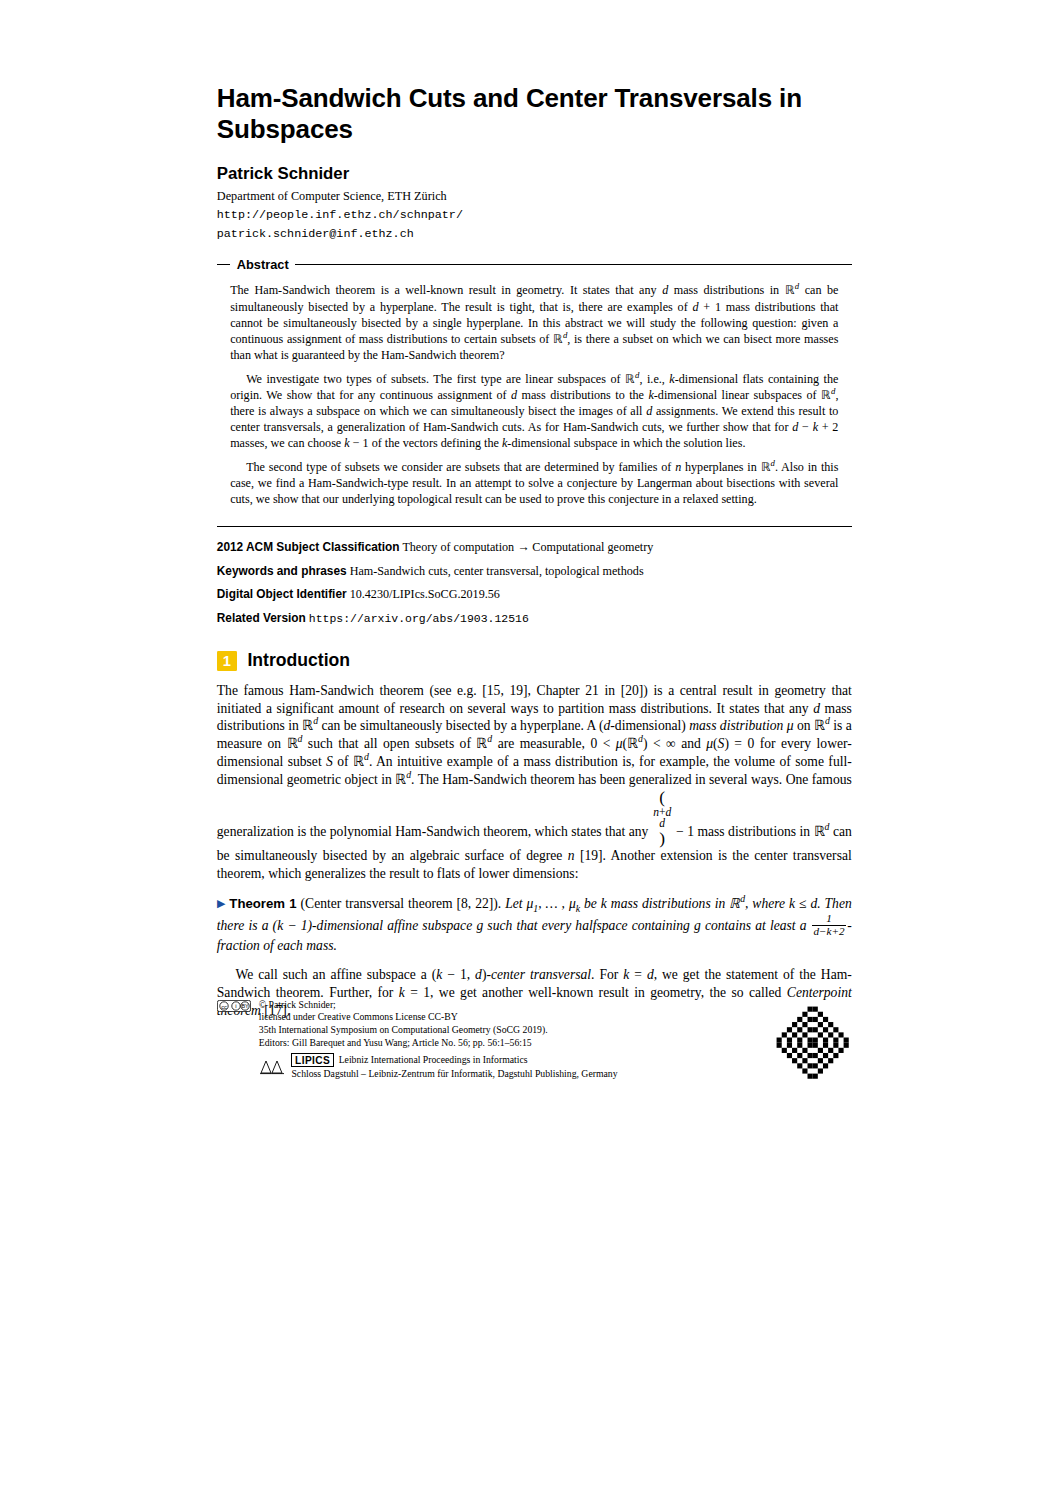Ham-Sandwich Cuts and Center Transversals in
Subspaces
Patrick Schnider
Department of Computer Science, ETH Zürich
http://people.inf.ethz.ch/schnpatr/
patrick.schnider@inf.ethz.ch
Abstract
The Ham-Sandwich theorem is a well-known result in geometry. It states that any d mass distributions in ℝd can be simultaneously bisected by a hyperplane. The result is tight, that is, there are examples of d + 1 mass distributions that cannot be simultaneously bisected by a single hyperplane. In this abstract we will study the following question: given a continuous assignment of mass distributions to certain subsets of ℝd, is there a subset on which we can bisect more masses than what is guaranteed by the Ham-Sandwich theorem?
We investigate two types of subsets. The first type are linear subspaces of ℝd, i.e., k-dimensional flats containing the origin. We show that for any continuous assignment of d mass distributions to the k-dimensional linear subspaces of ℝd, there is always a subspace on which we can simultaneously bisect the images of all d assignments. We extend this result to center transversals, a generalization of Ham-Sandwich cuts. As for Ham-Sandwich cuts, we further show that for d − k + 2 masses, we can choose k − 1 of the vectors defining the k-dimensional subspace in which the solution lies.
The second type of subsets we consider are subsets that are determined by families of n hyperplanes in ℝd. Also in this case, we find a Ham-Sandwich-type result. In an attempt to solve a conjecture by Langerman about bisections with several cuts, we show that our underlying topological result can be used to prove this conjecture in a relaxed setting.
2012 ACM Subject Classification Theory of computation → Computational geometry
Keywords and phrases Ham-Sandwich cuts, center transversal, topological methods
Digital Object Identifier 10.4230/LIPIcs.SoCG.2019.56
Related Version https://arxiv.org/abs/1903.12516
1 Introduction
The famous Ham-Sandwich theorem (see e.g. [15, 19], Chapter 21 in [20]) is a central result in geometry that initiated a significant amount of research on several ways to partition mass distributions. It states that any d mass distributions in ℝd can be simultaneously bisected by a hyperplane. A (d-dimensional) mass distribution μ on ℝd is a measure on ℝd such that all open subsets of ℝd are measurable, 0 < μ(ℝd) < ∞ and μ(S) = 0 for every lower-dimensional subset S of ℝd. An intuitive example of a mass distribution is, for example, the volume of some full-dimensional geometric object in ℝd. The Ham-Sandwich theorem has been generalized in several ways. One famous generalization is the polynomial Ham-Sandwich theorem, which states that any (n+d d) − 1 mass distributions in ℝd can be simultaneously bisected by an algebraic surface of degree n [19]. Another extension is the center transversal theorem, which generalizes the result to flats of lower dimensions:
▶Theorem 1 (Center transversal theorem [8, 22]). Let μ1, … , μk be k mass distributions in ℝd, where k ≤ d. Then there is a (k − 1)-dimensional affine subspace g such that every halfspace containing g contains at least a 1 d−k+2-fraction of each mass.
We call such an affine subspace a (k − 1, d)-center transversal. For k = d, we get the statement of the Ham-Sandwich theorem. Further, for k = 1, we get another well-known result in geometry, the so called Centerpoint theorem [17].
cc i BY
© Patrick Schnider;
licensed under Creative Commons License CC-BY
35th International Symposium on Computational Geometry (SoCG 2019).
Editors: Gill Barequet and Yusu Wang; Article No. 56; pp. 56:1–56:15
LIPICS Leibniz International Proceedings in Informatics
Schloss Dagstuhl – Leibniz-Zentrum für Informatik, Dagstuhl Publishing, Germany